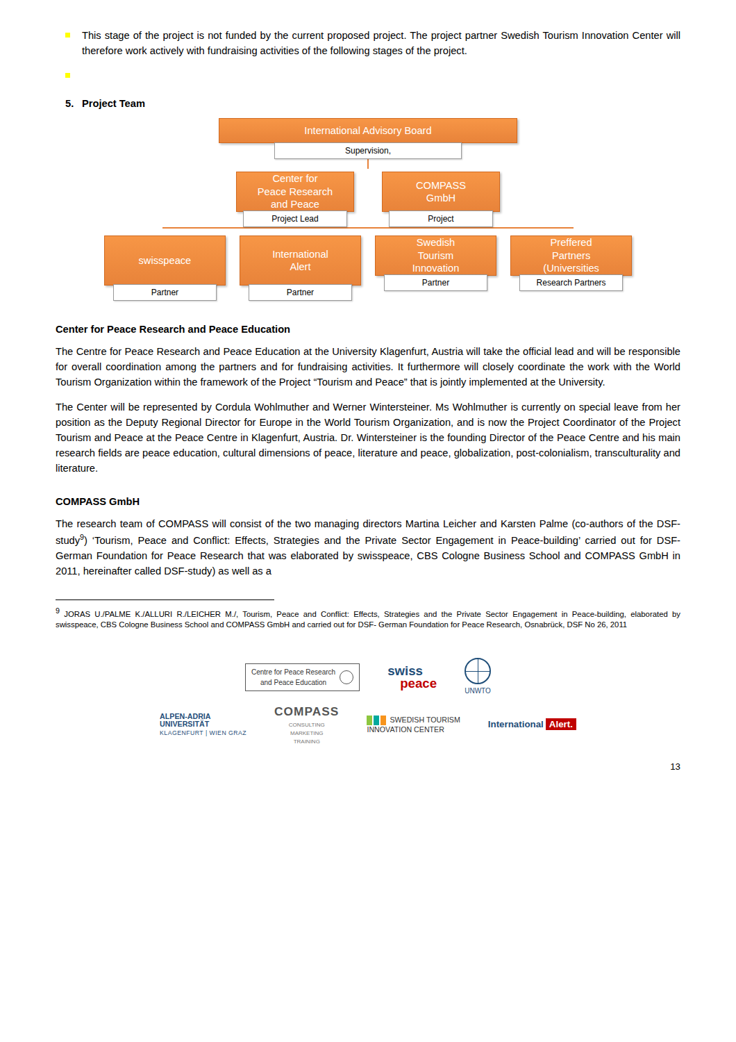This stage of the project is not funded by the current proposed project. The project partner Swedish Tourism Innovation Center will therefore work actively with fundraising activities of the following stages of the project.
5. Project Team
International Advisory Board
Supervision,
Center for
Peace Research
and Peace
Project Lead
COMPASS
GmbH
Project
swisspeace
Partner
International
Alert
Partner
Swedish
Tourism
Innovation
Partner
Preffered
Partners
(Universities
Research Partners
Center for Peace Research and Peace Education
The Centre for Peace Research and Peace Education at the University Klagenfurt, Austria will take the official lead and will be responsible for overall coordination among the partners and for fundraising activities. It furthermore will closely coordinate the work with the World Tourism Organization within the framework of the Project “Tourism and Peace” that is jointly implemented at the University.
The Center will be represented by Cordula Wohlmuther and Werner Wintersteiner. Ms Wohlmuther is currently on special leave from her position as the Deputy Regional Director for Europe in the World Tourism Organization, and is now the Project Coordinator of the Project Tourism and Peace at the Peace Centre in Klagenfurt, Austria. Dr. Wintersteiner is the founding Director of the Peace Centre and his main research fields are peace education, cultural dimensions of peace, literature and peace, globalization, post-colonialism, transculturality and literature.
COMPASS GmbH
The research team of COMPASS will consist of the two managing directors Martina Leicher and Karsten Palme (co-authors of the DSF-study9) ‘Tourism, Peace and Conflict: Effects, Strategies and the Private Sector Engagement in Peace-building’ carried out for DSF-German Foundation for Peace Research that was elaborated by swisspeace, CBS Cologne Business School and COMPASS GmbH in 2011, hereinafter called DSF-study) as well as a
9 JORAS U./PALME K./ALLURI R./LEICHER M./, Tourism, Peace and Conflict: Effects, Strategies and the Private Sector Engagement in Peace-building, elaborated by swisspeace, CBS Cologne Business School and COMPASS GmbH and carried out for DSF- German Foundation for Peace Research, Osnabrück, DSF No 26, 2011
Centre for Peace Research
and Peace Education
swisspeace
UNWTO
ALPEN-ADRIA
UNIVERSITÄT
KLAGENFURT | WIEN GRAZ
COMPASSCONSULTING
MARKETING
TRAINING
SWEDISH TOURISM
INNOVATION CENTER
InternationalAlert.
13